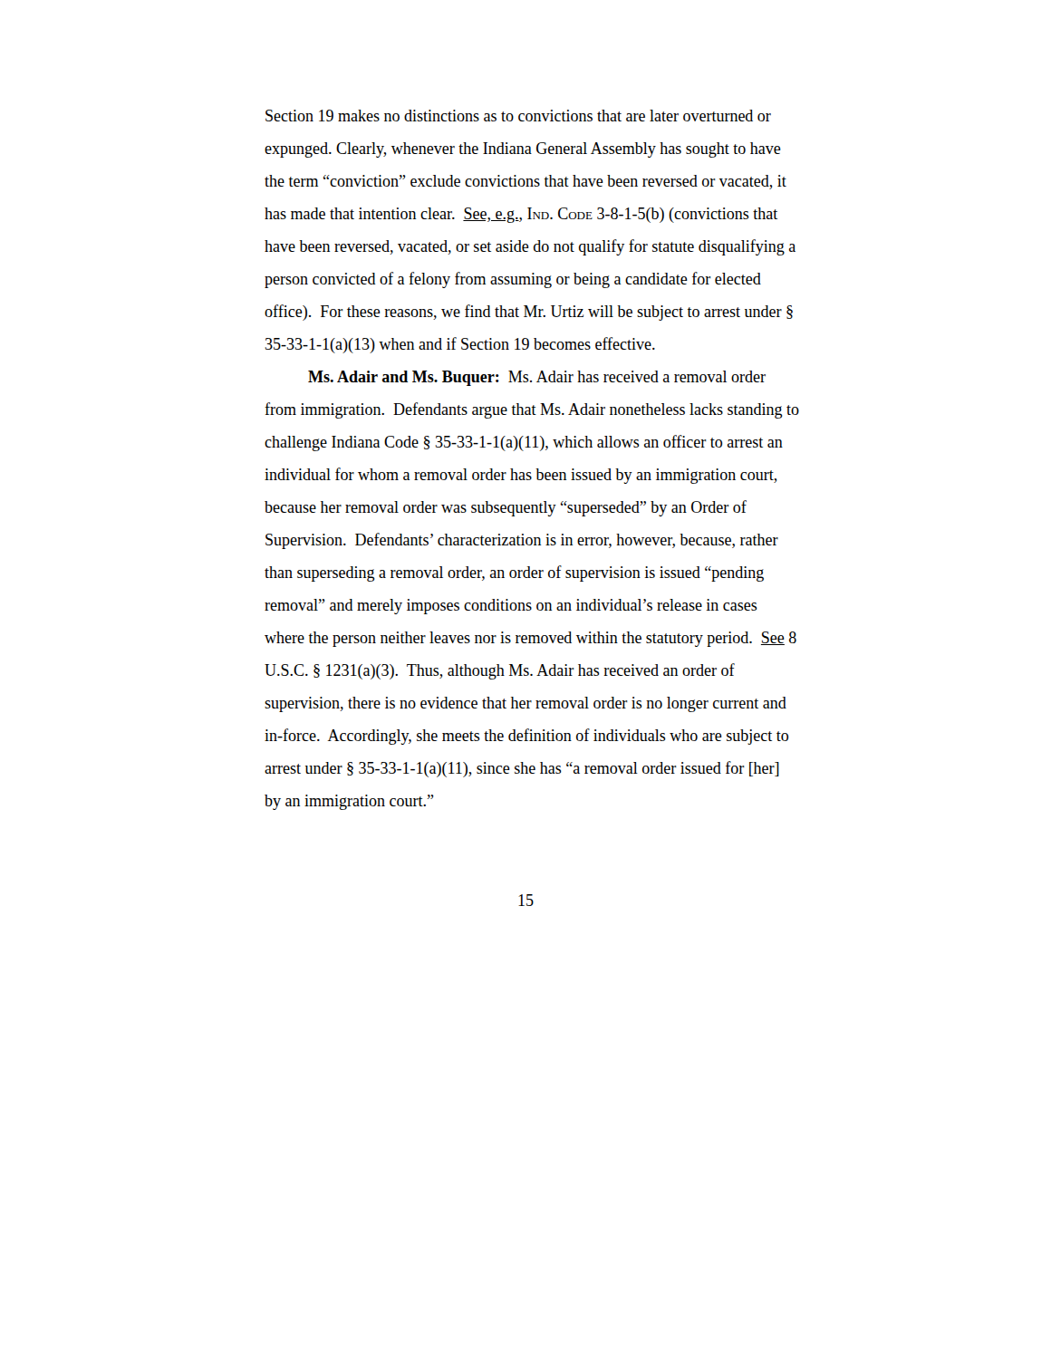Section 19 makes no distinctions as to convictions that are later overturned or expunged. Clearly, whenever the Indiana General Assembly has sought to have the term “conviction” exclude convictions that have been reversed or vacated, it has made that intention clear. See, e.g., Ind. Code 3-8-1-5(b) (convictions that have been reversed, vacated, or set aside do not qualify for statute disqualifying a person convicted of a felony from assuming or being a candidate for elected office). For these reasons, we find that Mr. Urtiz will be subject to arrest under § 35-33-1-1(a)(13) when and if Section 19 becomes effective.
Ms. Adair and Ms. Buquer: Ms. Adair has received a removal order from immigration. Defendants argue that Ms. Adair nonetheless lacks standing to challenge Indiana Code § 35-33-1-1(a)(11), which allows an officer to arrest an individual for whom a removal order has been issued by an immigration court, because her removal order was subsequently “superseded” by an Order of Supervision. Defendants’ characterization is in error, however, because, rather than superseding a removal order, an order of supervision is issued “pending removal” and merely imposes conditions on an individual’s release in cases where the person neither leaves nor is removed within the statutory period. See 8 U.S.C. § 1231(a)(3). Thus, although Ms. Adair has received an order of supervision, there is no evidence that her removal order is no longer current and in-force. Accordingly, she meets the definition of individuals who are subject to arrest under § 35-33-1-1(a)(11), since she has “a removal order issued for [her] by an immigration court.”
15